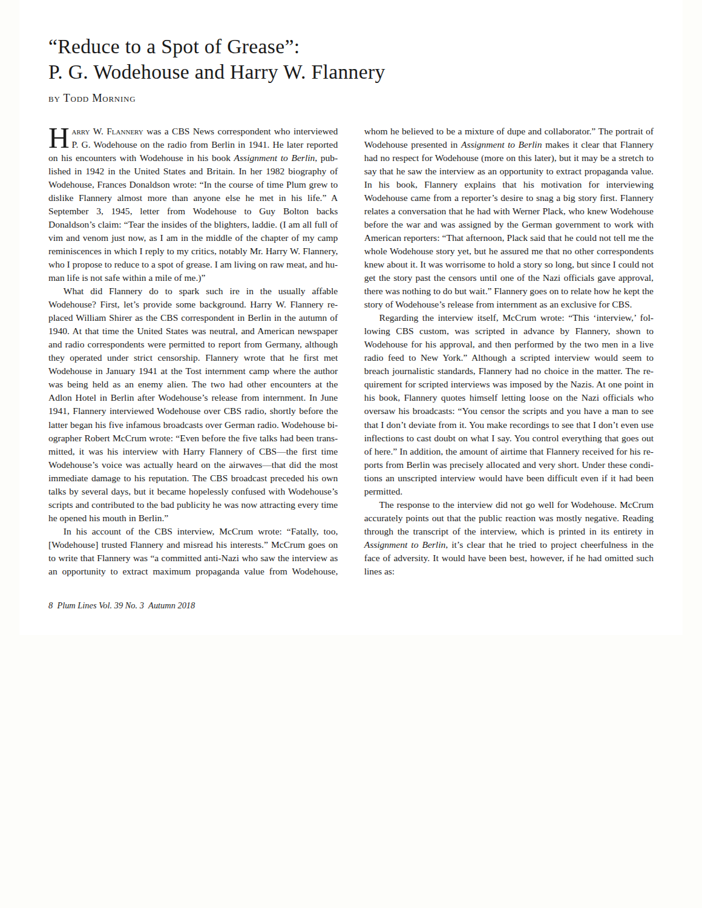“Reduce to a Spot of Grease”:
P. G. Wodehouse and Harry W. Flannery
by Todd Morning
Harry W. Flannery was a CBS News correspondent who interviewed P. G. Wodehouse on the radio from Berlin in 1941. He later reported on his encounters with Wodehouse in his book Assignment to Berlin, published in 1942 in the United States and Britain. In her 1982 biography of Wodehouse, Frances Donaldson wrote: “In the course of time Plum grew to dislike Flannery almost more than anyone else he met in his life.” A September 3, 1945, letter from Wodehouse to Guy Bolton backs Donaldson’s claim: “Tear the insides of the blighters, laddie. (I am all full of vim and venom just now, as I am in the middle of the chapter of my camp reminiscences in which I reply to my critics, notably Mr. Harry W. Flannery, who I propose to reduce to a spot of grease. I am living on raw meat, and human life is not safe within a mile of me.)”
What did Flannery do to spark such ire in the usually affable Wodehouse? First, let’s provide some background. Harry W. Flannery replaced William Shirer as the CBS correspondent in Berlin in the autumn of 1940. At that time the United States was neutral, and American newspaper and radio correspondents were permitted to report from Germany, although they operated under strict censorship. Flannery wrote that he first met Wodehouse in January 1941 at the Tost internment camp where the author was being held as an enemy alien. The two had other encounters at the Adlon Hotel in Berlin after Wodehouse’s release from internment. In June 1941, Flannery interviewed Wodehouse over CBS radio, shortly before the latter began his five infamous broadcasts over German radio. Wodehouse biographer Robert McCrum wrote: “Even before the five talks had been transmitted, it was his interview with Harry Flannery of CBS—the first time Wodehouse’s voice was actually heard on the airwaves—that did the most immediate damage to his reputation. The CBS broadcast preceded his own talks by several days, but it became hopelessly confused with Wodehouse’s scripts and contributed to the bad publicity he was now attracting every time he opened his mouth in Berlin.”
In his account of the CBS interview, McCrum wrote: “Fatally, too, [Wodehouse] trusted Flannery and misread his interests.” McCrum goes on to write that Flannery was “a committed anti-Nazi who saw the interview as an opportunity to extract maximum propaganda value from Wodehouse, whom he believed to be a mixture of dupe and collaborator.” The portrait of Wodehouse presented in Assignment to Berlin makes it clear that Flannery had no respect for Wodehouse (more on this later), but it may be a stretch to say that he saw the interview as an opportunity to extract propaganda value. In his book, Flannery explains that his motivation for interviewing Wodehouse came from a reporter’s desire to snag a big story first. Flannery relates a conversation that he had with Werner Plack, who knew Wodehouse before the war and was assigned by the German government to work with American reporters: “That afternoon, Plack said that he could not tell me the whole Wodehouse story yet, but he assured me that no other correspondents knew about it. It was worrisome to hold a story so long, but since I could not get the story past the censors until one of the Nazi officials gave approval, there was nothing to do but wait.” Flannery goes on to relate how he kept the story of Wodehouse’s release from internment as an exclusive for CBS.
Regarding the interview itself, McCrum wrote: “This ‘interview,’ following CBS custom, was scripted in advance by Flannery, shown to Wodehouse for his approval, and then performed by the two men in a live radio feed to New York.” Although a scripted interview would seem to breach journalistic standards, Flannery had no choice in the matter. The requirement for scripted interviews was imposed by the Nazis. At one point in his book, Flannery quotes himself letting loose on the Nazi officials who oversaw his broadcasts: “You censor the scripts and you have a man to see that I don’t deviate from it. You make recordings to see that I don’t even use inflections to cast doubt on what I say. You control everything that goes out of here.” In addition, the amount of airtime that Flannery received for his reports from Berlin was precisely allocated and very short. Under these conditions an unscripted interview would have been difficult even if it had been permitted.
The response to the interview did not go well for Wodehouse. McCrum accurately points out that the public reaction was mostly negative. Reading through the transcript of the interview, which is printed in its entirety in Assignment to Berlin, it’s clear that he tried to project cheerfulness in the face of adversity. It would have been best, however, if he had omitted such lines as:
8 Plum Lines Vol. 39 No. 3 Autumn 2018